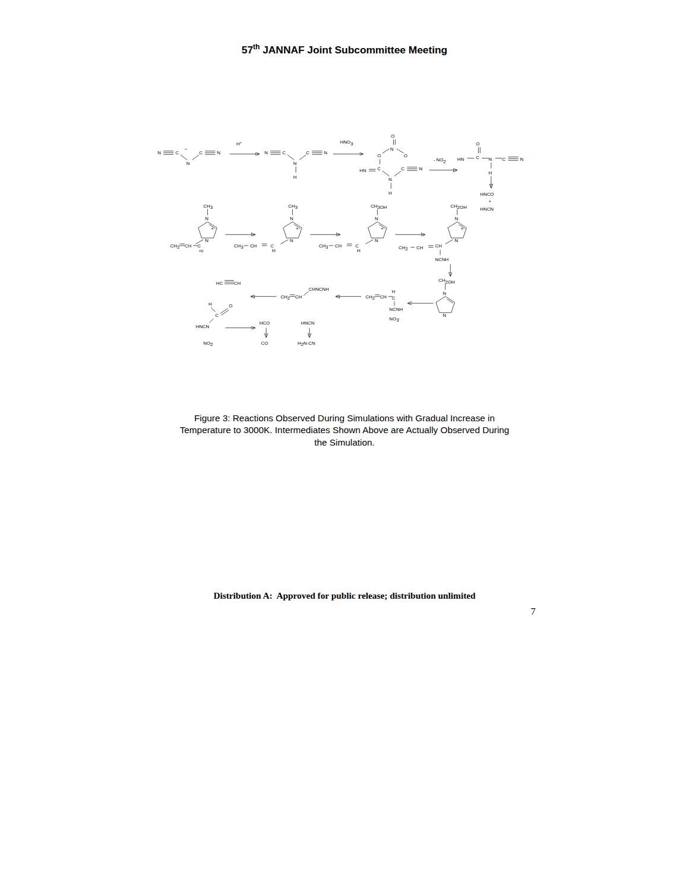57th JANNAF Joint Subcommittee Meeting
N C N − C N H+ N C N H C N HNO3 O N O O C HN N H C N - NO2 O C HN N H C N HNCO + HNCN CH3 N N + CH2 CH C H2 CH3 N N + C CH CH3 H CH3OH N N + C CH CH3 H CH2OH N N + CH CH CH2 NCNH CH2OH N N CH2 CH H C NCNH NO3- CH2 CH CHNCNH HC CH H C O HNCN NO2 HCO CO HNCN H2N-CN
Figure 3: Reactions Observed During Simulations with Gradual Increase in Temperature to 3000K. Intermediates Shown Above are Actually Observed During the Simulation.
Distribution A: Approved for public release; distribution unlimited
7